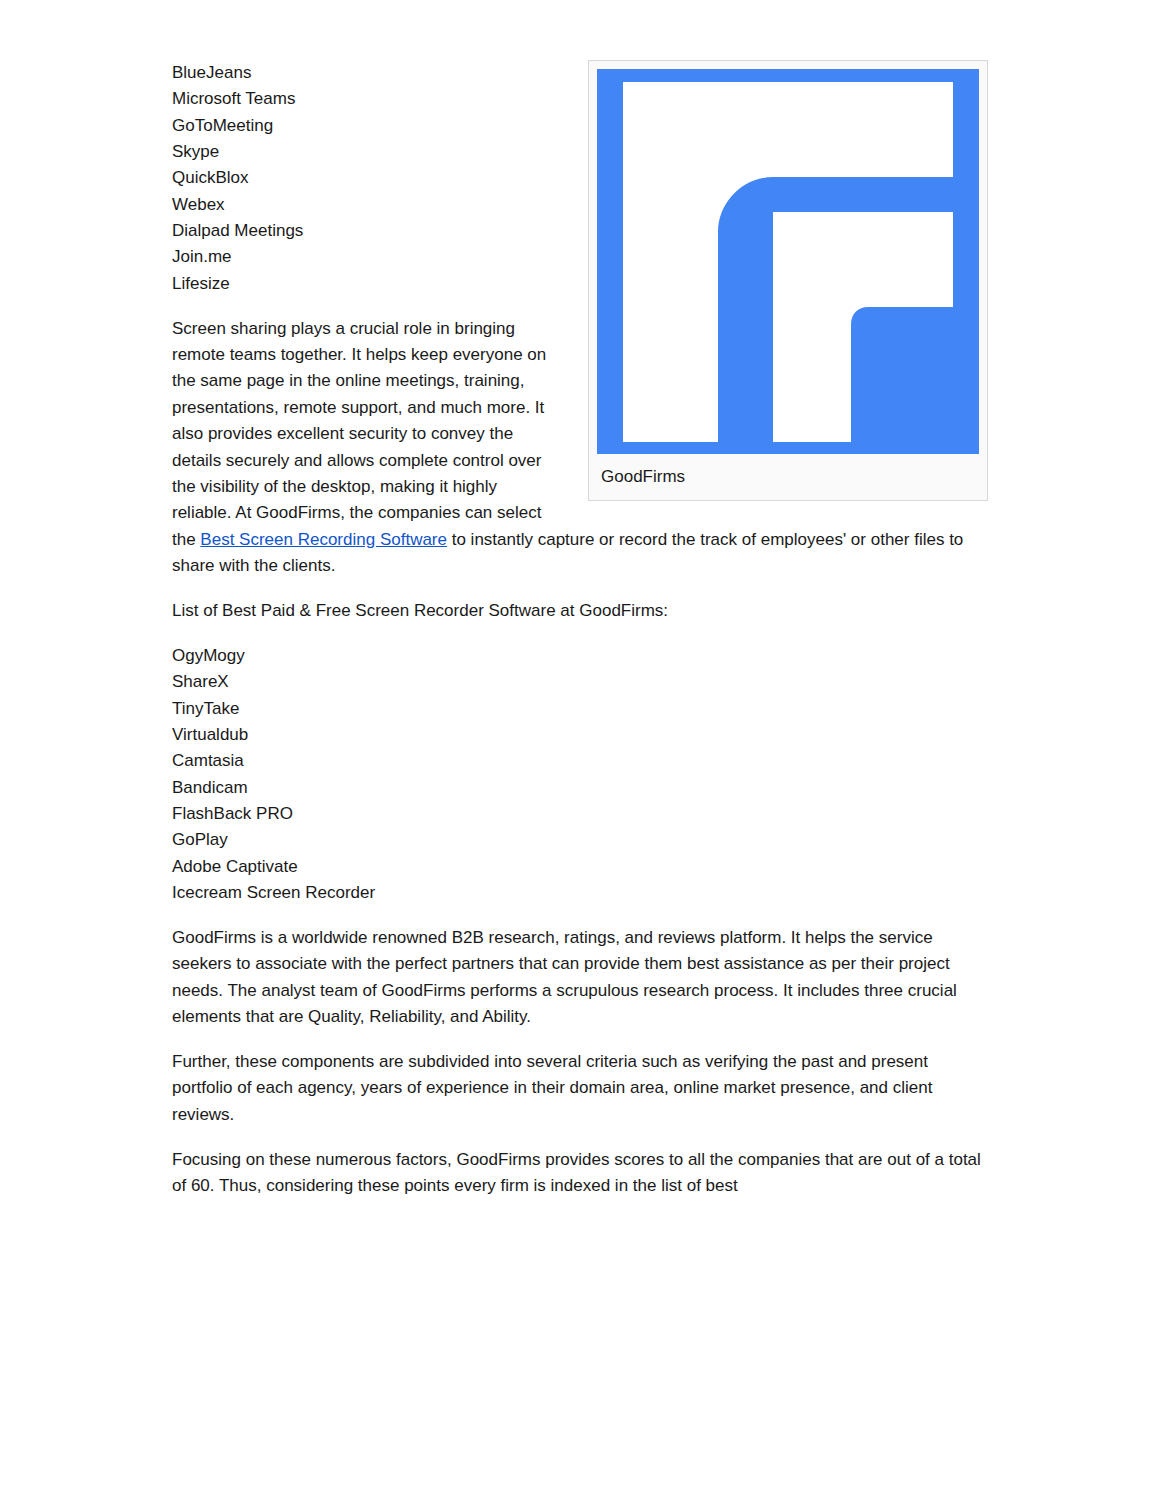GoodFirms
BlueJeans
Microsoft Teams
GoToMeeting
Skype
QuickBlox
Webex
Dialpad Meetings
Join.me
Lifesize
Screen sharing plays a crucial role in bringing remote teams together. It helps keep everyone on the same page in the online meetings, training, presentations, remote support, and much more. It also provides excellent security to convey the details securely and allows complete control over the visibility of the desktop, making it highly reliable. At GoodFirms, the companies can select the Best Screen Recording Software to instantly capture or record the track of employees' or other files to share with the clients.
List of Best Paid & Free Screen Recorder Software at GoodFirms:
OgyMogy
ShareX
TinyTake
Virtualdub
Camtasia
Bandicam
FlashBack PRO
GoPlay
Adobe Captivate
Icecream Screen Recorder
GoodFirms is a worldwide renowned B2B research, ratings, and reviews platform. It helps the service seekers to associate with the perfect partners that can provide them best assistance as per their project needs. The analyst team of GoodFirms performs a scrupulous research process. It includes three crucial elements that are Quality, Reliability, and Ability.
Further, these components are subdivided into several criteria such as verifying the past and present portfolio of each agency, years of experience in their domain area, online market presence, and client reviews.
Focusing on these numerous factors, GoodFirms provides scores to all the companies that are out of a total of 60. Thus, considering these points every firm is indexed in the list of best